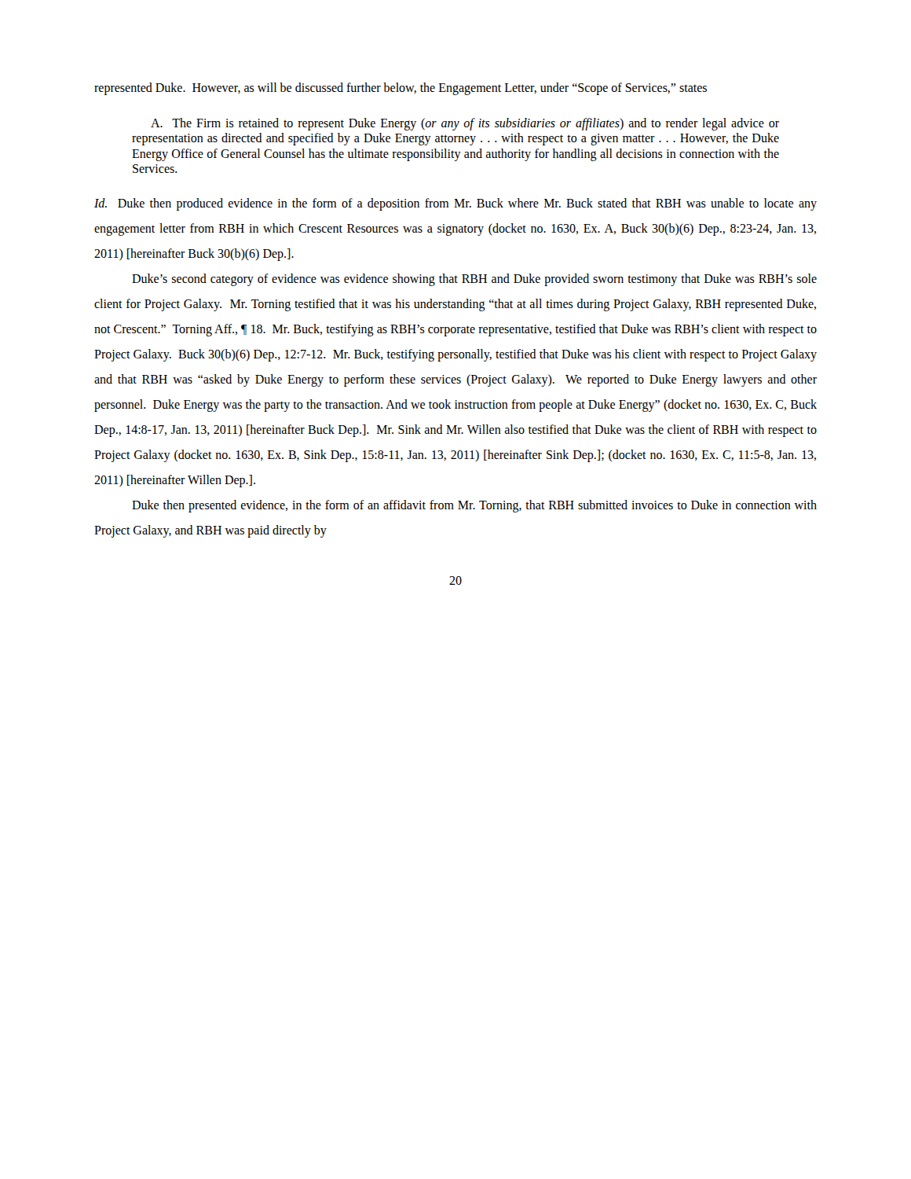represented Duke. However, as will be discussed further below, the Engagement Letter, under “Scope of Services,” states
A. The Firm is retained to represent Duke Energy (or any of its subsidiaries or affiliates) and to render legal advice or representation as directed and specified by a Duke Energy attorney . . . with respect to a given matter . . . However, the Duke Energy Office of General Counsel has the ultimate responsibility and authority for handling all decisions in connection with the Services.
Id. Duke then produced evidence in the form of a deposition from Mr. Buck where Mr. Buck stated that RBH was unable to locate any engagement letter from RBH in which Crescent Resources was a signatory (docket no. 1630, Ex. A, Buck 30(b)(6) Dep., 8:23-24, Jan. 13, 2011) [hereinafter Buck 30(b)(6) Dep.].
Duke’s second category of evidence was evidence showing that RBH and Duke provided sworn testimony that Duke was RBH’s sole client for Project Galaxy. Mr. Torning testified that it was his understanding “that at all times during Project Galaxy, RBH represented Duke, not Crescent.” Torning Aff., ¶ 18. Mr. Buck, testifying as RBH’s corporate representative, testified that Duke was RBH’s client with respect to Project Galaxy. Buck 30(b)(6) Dep., 12:7-12. Mr. Buck, testifying personally, testified that Duke was his client with respect to Project Galaxy and that RBH was “asked by Duke Energy to perform these services (Project Galaxy). We reported to Duke Energy lawyers and other personnel. Duke Energy was the party to the transaction. And we took instruction from people at Duke Energy” (docket no. 1630, Ex. C, Buck Dep., 14:8-17, Jan. 13, 2011) [hereinafter Buck Dep.]. Mr. Sink and Mr. Willen also testified that Duke was the client of RBH with respect to Project Galaxy (docket no. 1630, Ex. B, Sink Dep., 15:8-11, Jan. 13, 2011) [hereinafter Sink Dep.]; (docket no. 1630, Ex. C, 11:5-8, Jan. 13, 2011) [hereinafter Willen Dep.].
Duke then presented evidence, in the form of an affidavit from Mr. Torning, that RBH submitted invoices to Duke in connection with Project Galaxy, and RBH was paid directly by
20